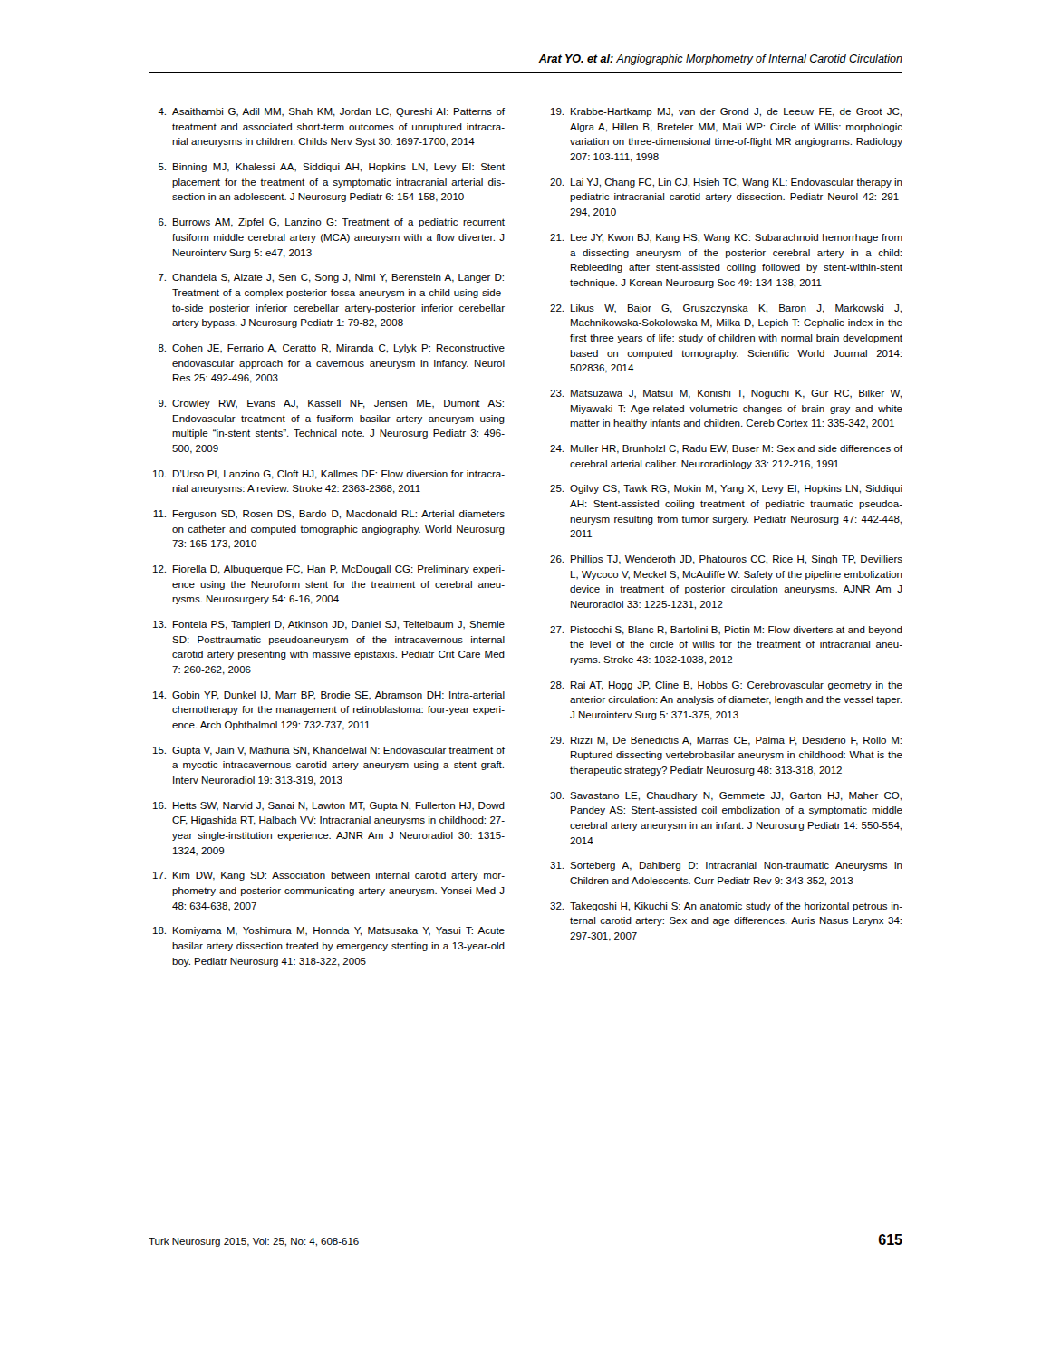Arat YO. et al: Angiographic Morphometry of Internal Carotid Circulation
Asaithambi G, Adil MM, Shah KM, Jordan LC, Qureshi AI: Patterns of treatment and associated short-term outcomes of unruptured intracranial aneurysms in children. Childs Nerv Syst 30: 1697-1700, 2014
Binning MJ, Khalessi AA, Siddiqui AH, Hopkins LN, Levy EI: Stent placement for the treatment of a symptomatic intracranial arterial dissection in an adolescent. J Neurosurg Pediatr 6: 154-158, 2010
Burrows AM, Zipfel G, Lanzino G: Treatment of a pediatric recurrent fusiform middle cerebral artery (MCA) aneurysm with a flow diverter. J Neurointerv Surg 5: e47, 2013
Chandela S, Alzate J, Sen C, Song J, Nimi Y, Berenstein A, Langer D: Treatment of a complex posterior fossa aneurysm in a child using side-to-side posterior inferior cerebellar artery-posterior inferior cerebellar artery bypass. J Neurosurg Pediatr 1: 79-82, 2008
Cohen JE, Ferrario A, Ceratto R, Miranda C, Lylyk P: Reconstructive endovascular approach for a cavernous aneurysm in infancy. Neurol Res 25: 492-496, 2003
Crowley RW, Evans AJ, Kassell NF, Jensen ME, Dumont AS: Endovascular treatment of a fusiform basilar artery aneurysm using multiple “in-stent stents”. Technical note. J Neurosurg Pediatr 3: 496-500, 2009
D’Urso PI, Lanzino G, Cloft HJ, Kallmes DF: Flow diversion for intracranial aneurysms: A review. Stroke 42: 2363-2368, 2011
Ferguson SD, Rosen DS, Bardo D, Macdonald RL: Arterial diameters on catheter and computed tomographic angiography. World Neurosurg 73: 165-173, 2010
Fiorella D, Albuquerque FC, Han P, McDougall CG: Preliminary experience using the Neuroform stent for the treatment of cerebral aneurysms. Neurosurgery 54: 6-16, 2004
Fontela PS, Tampieri D, Atkinson JD, Daniel SJ, Teitelbaum J, Shemie SD: Posttraumatic pseudoaneurysm of the intracavernous internal carotid artery presenting with massive epistaxis. Pediatr Crit Care Med 7: 260-262, 2006
Gobin YP, Dunkel IJ, Marr BP, Brodie SE, Abramson DH: Intra-arterial chemotherapy for the management of retinoblastoma: four-year experience. Arch Ophthalmol 129: 732-737, 2011
Gupta V, Jain V, Mathuria SN, Khandelwal N: Endovascular treatment of a mycotic intracavernous carotid artery aneurysm using a stent graft. Interv Neuroradiol 19: 313-319, 2013
Hetts SW, Narvid J, Sanai N, Lawton MT, Gupta N, Fullerton HJ, Dowd CF, Higashida RT, Halbach VV: Intracranial aneurysms in childhood: 27-year single-institution experience. AJNR Am J Neuroradiol 30: 1315-1324, 2009
Kim DW, Kang SD: Association between internal carotid artery morphometry and posterior communicating artery aneurysm. Yonsei Med J 48: 634-638, 2007
Komiyama M, Yoshimura M, Honnda Y, Matsusaka Y, Yasui T: Acute basilar artery dissection treated by emergency stenting in a 13-year-old boy. Pediatr Neurosurg 41: 318-322, 2005
Krabbe-Hartkamp MJ, van der Grond J, de Leeuw FE, de Groot JC, Algra A, Hillen B, Breteler MM, Mali WP: Circle of Willis: morphologic variation on three-dimensional time-of-flight MR angiograms. Radiology 207: 103-111, 1998
Lai YJ, Chang FC, Lin CJ, Hsieh TC, Wang KL: Endovascular therapy in pediatric intracranial carotid artery dissection. Pediatr Neurol 42: 291-294, 2010
Lee JY, Kwon BJ, Kang HS, Wang KC: Subarachnoid hemorrhage from a dissecting aneurysm of the posterior cerebral artery in a child: Rebleeding after stent-assisted coiling followed by stent-within-stent technique. J Korean Neurosurg Soc 49: 134-138, 2011
Likus W, Bajor G, Gruszczynska K, Baron J, Markowski J, Machnikowska-Sokolowska M, Milka D, Lepich T: Cephalic index in the first three years of life: study of children with normal brain development based on computed tomography. Scientific World Journal 2014: 502836, 2014
Matsuzawa J, Matsui M, Konishi T, Noguchi K, Gur RC, Bilker W, Miyawaki T: Age-related volumetric changes of brain gray and white matter in healthy infants and children. Cereb Cortex 11: 335-342, 2001
Muller HR, Brunholzl C, Radu EW, Buser M: Sex and side differences of cerebral arterial caliber. Neuroradiology 33: 212-216, 1991
Ogilvy CS, Tawk RG, Mokin M, Yang X, Levy EI, Hopkins LN, Siddiqui AH: Stent-assisted coiling treatment of pediatric traumatic pseudoaneurysm resulting from tumor surgery. Pediatr Neurosurg 47: 442-448, 2011
Phillips TJ, Wenderoth JD, Phatouros CC, Rice H, Singh TP, Devilliers L, Wycoco V, Meckel S, McAuliffe W: Safety of the pipeline embolization device in treatment of posterior circulation aneurysms. AJNR Am J Neuroradiol 33: 1225-1231, 2012
Pistocchi S, Blanc R, Bartolini B, Piotin M: Flow diverters at and beyond the level of the circle of willis for the treatment of intracranial aneurysms. Stroke 43: 1032-1038, 2012
Rai AT, Hogg JP, Cline B, Hobbs G: Cerebrovascular geometry in the anterior circulation: An analysis of diameter, length and the vessel taper. J Neurointerv Surg 5: 371-375, 2013
Rizzi M, De Benedictis A, Marras CE, Palma P, Desiderio F, Rollo M: Ruptured dissecting vertebrobasilar aneurysm in childhood: What is the therapeutic strategy? Pediatr Neurosurg 48: 313-318, 2012
Savastano LE, Chaudhary N, Gemmete JJ, Garton HJ, Maher CO, Pandey AS: Stent-assisted coil embolization of a symptomatic middle cerebral artery aneurysm in an infant. J Neurosurg Pediatr 14: 550-554, 2014
Sorteberg A, Dahlberg D: Intracranial Non-traumatic Aneurysms in Children and Adolescents. Curr Pediatr Rev 9: 343-352, 2013
Takegoshi H, Kikuchi S: An anatomic study of the horizontal petrous internal carotid artery: Sex and age differences. Auris Nasus Larynx 34: 297-301, 2007
Turk Neurosurg 2015, Vol: 25, No: 4, 608-616 615